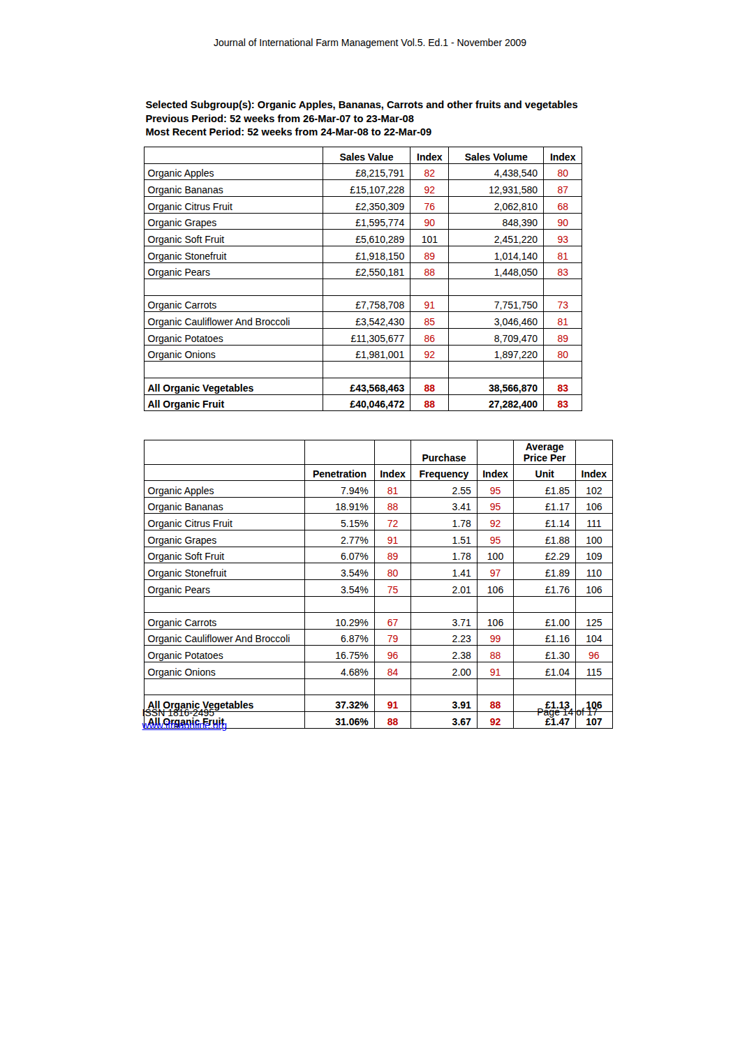Journal of International Farm Management Vol.5. Ed.1 - November 2009
Selected Subgroup(s): Organic Apples, Bananas, Carrots and other fruits and vegetables
Previous Period: 52 weeks from 26-Mar-07 to 23-Mar-08
Most Recent Period: 52 weeks from 24-Mar-08 to 22-Mar-09
| | Sales Value | Index | Sales Volume | Index |
| --- | --- | --- | --- | --- |
| Organic Apples | £8,215,791 | 82 | 4,438,540 | 80 |
| Organic Bananas | £15,107,228 | 92 | 12,931,580 | 87 |
| Organic Citrus Fruit | £2,350,309 | 76 | 2,062,810 | 68 |
| Organic Grapes | £1,595,774 | 90 | 848,390 | 90 |
| Organic Soft Fruit | £5,610,289 | 101 | 2,451,220 | 93 |
| Organic Stonefruit | £1,918,150 | 89 | 1,014,140 | 81 |
| Organic Pears | £2,550,181 | 88 | 1,448,050 | 83 |
| Organic Carrots | £7,758,708 | 91 | 7,751,750 | 73 |
| Organic Cauliflower And Broccoli | £3,542,430 | 85 | 3,046,460 | 81 |
| Organic Potatoes | £11,305,677 | 86 | 8,709,470 | 89 |
| Organic Onions | £1,981,001 | 92 | 1,897,220 | 80 |
| All Organic Vegetables | £43,568,463 | 88 | 38,566,870 | 83 |
| All Organic Fruit | £40,046,472 | 88 | 27,282,400 | 83 |
| | | | Purchase | | Average Price Per | |
| --- | --- | --- | --- | --- | --- | --- |
| | Penetration | Index | Frequency | Index | Unit | Index |
| Organic Apples | 7.94% | 81 | 2.55 | 95 | £1.85 | 102 |
| Organic Bananas | 18.91% | 88 | 3.41 | 95 | £1.17 | 106 |
| Organic Citrus Fruit | 5.15% | 72 | 1.78 | 92 | £1.14 | 111 |
| Organic Grapes | 2.77% | 91 | 1.51 | 95 | £1.88 | 100 |
| Organic Soft Fruit | 6.07% | 89 | 1.78 | 100 | £2.29 | 109 |
| Organic Stonefruit | 3.54% | 80 | 1.41 | 97 | £1.89 | 110 |
| Organic Pears | 3.54% | 75 | 2.01 | 106 | £1.76 | 106 |
| Organic Carrots | 10.29% | 67 | 3.71 | 106 | £1.00 | 125 |
| Organic Cauliflower And Broccoli | 6.87% | 79 | 2.23 | 99 | £1.16 | 104 |
| Organic Potatoes | 16.75% | 96 | 2.38 | 88 | £1.30 | 96 |
| Organic Onions | 4.68% | 84 | 2.00 | 91 | £1.04 | 115 |
| All Organic Vegetables | 37.32% | 91 | 3.91 | 88 | £1.13 | 106 |
| All Organic Fruit | 31.06% | 88 | 3.67 | 92 | £1.47 | 107 |
ISSN 1816-2495
www.ifmaonline.org
Page 14 of 17